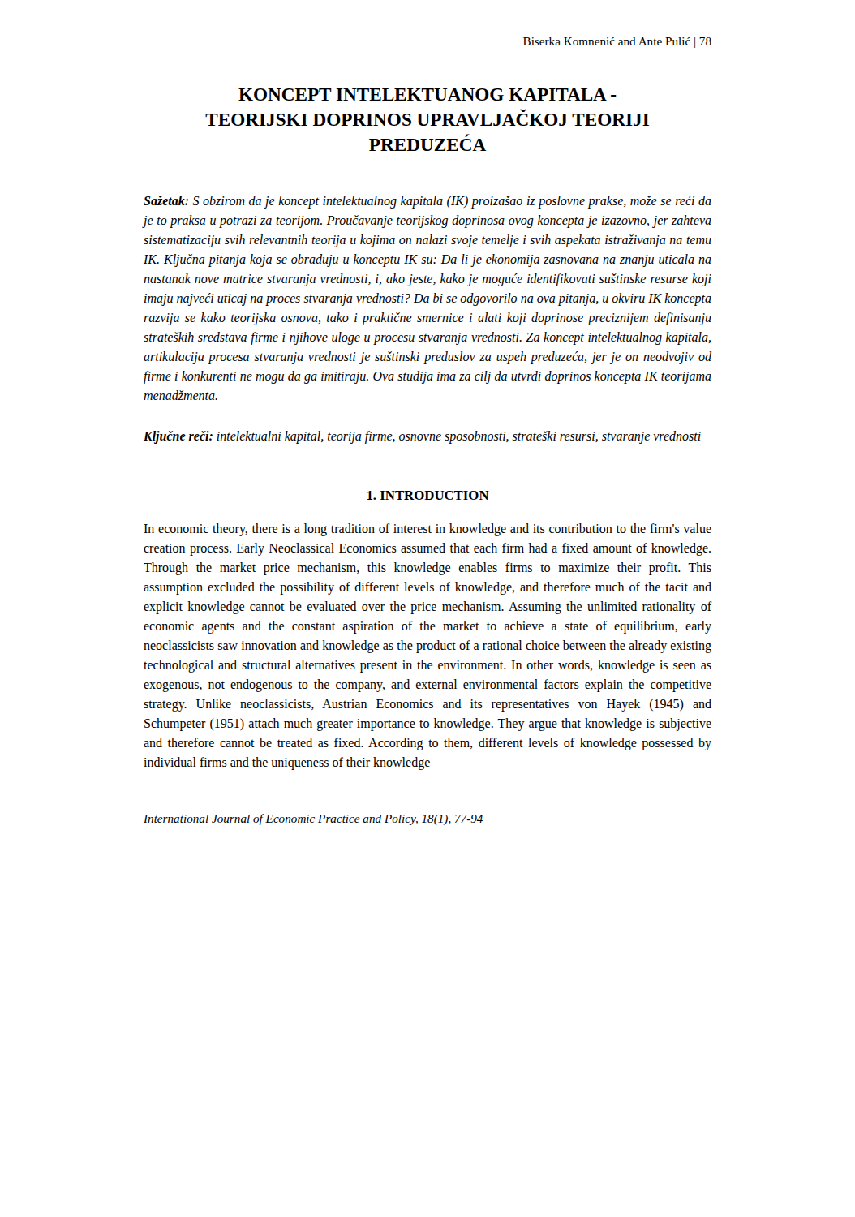Biserka Komnenić and Ante Pulić | 78
KONCEPT INTELEKTUANOG KAPITALA -
TEORIJSKI DOPRINOS UPRAVLJAČKOJ TEORIJI
PREDUZEĆA
Sažetak: S obzirom da je koncept intelektualnog kapitala (IK) proizašao iz poslovne prakse, može se reći da je to praksa u potrazi za teorijom. Proučavanje teorijskog doprinosa ovog koncepta je izazovno, jer zahteva sistematizaciju svih relevantnih teorija u kojima on nalazi svoje temelje i svih aspekata istraživanja na temu IK. Ključna pitanja koja se obrađuju u konceptu IK su: Da li je ekonomija zasnovana na znanju uticala na nastanak nove matrice stvaranja vrednosti, i, ako jeste, kako je moguće identifikovati suštinske resurse koji imaju najveći uticaj na proces stvaranja vrednosti? Da bi se odgovorilo na ova pitanja, u okviru IK koncepta razvija se kako teorijska osnova, tako i praktične smernice i alati koji doprinose preciznijem definisanju strateških sredstava firme i njihove uloge u procesu stvaranja vrednosti. Za koncept intelektualnog kapitala, artikulacija procesa stvaranja vrednosti je suštinski preduslov za uspeh preduzeća, jer je on neodvojiv od firme i konkurenti ne mogu da ga imitiraju. Ova studija ima za cilj da utvrdi doprinos koncepta IK teorijama menadžmenta.
Ključne reči: intelektualni kapital, teorija firme, osnovne sposobnosti, strateški resursi, stvaranje vrednosti
1. INTRODUCTION
In economic theory, there is a long tradition of interest in knowledge and its contribution to the firm's value creation process. Early Neoclassical Economics assumed that each firm had a fixed amount of knowledge. Through the market price mechanism, this knowledge enables firms to maximize their profit. This assumption excluded the possibility of different levels of knowledge, and therefore much of the tacit and explicit knowledge cannot be evaluated over the price mechanism. Assuming the unlimited rationality of economic agents and the constant aspiration of the market to achieve a state of equilibrium, early neoclassicists saw innovation and knowledge as the product of a rational choice between the already existing technological and structural alternatives present in the environment. In other words, knowledge is seen as exogenous, not endogenous to the company, and external environmental factors explain the competitive strategy. Unlike neoclassicists, Austrian Economics and its representatives von Hayek (1945) and Schumpeter (1951) attach much greater importance to knowledge. They argue that knowledge is subjective and therefore cannot be treated as fixed. According to them, different levels of knowledge possessed by individual firms and the uniqueness of their knowledge
International Journal of Economic Practice and Policy, 18(1), 77-94